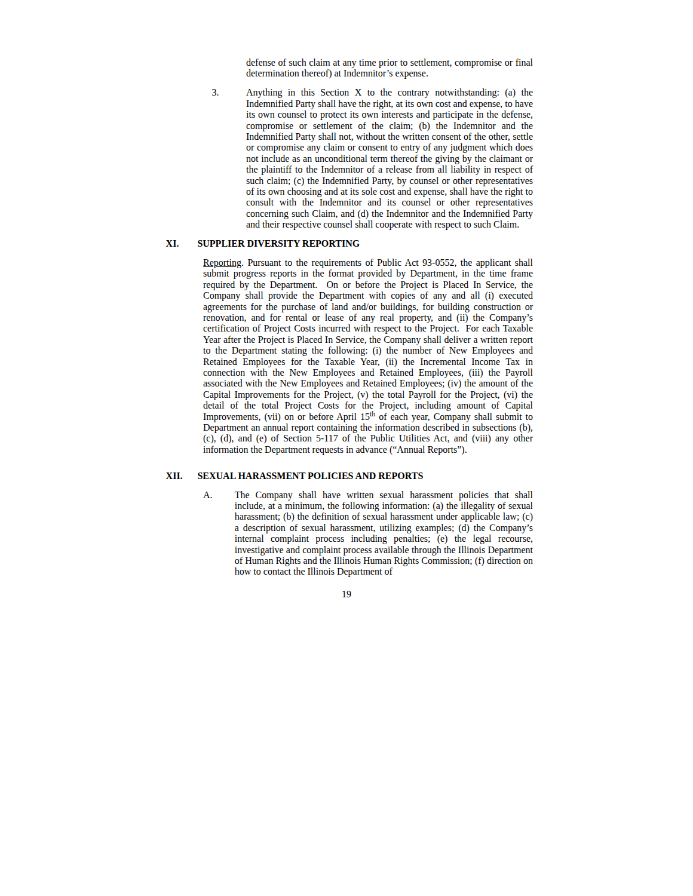defense of such claim at any time prior to settlement, compromise or final determination thereof) at Indemnitor’s expense.
3.
Anything in this Section X to the contrary notwithstanding: (a) the Indemnified Party shall have the right, at its own cost and expense, to have its own counsel to protect its own interests and participate in the defense, compromise or settlement of the claim; (b) the Indemnitor and the Indemnified Party shall not, without the written consent of the other, settle or compromise any claim or consent to entry of any judgment which does not include as an unconditional term thereof the giving by the claimant or the plaintiff to the Indemnitor of a release from all liability in respect of such claim; (c) the Indemnified Party, by counsel or other representatives of its own choosing and at its sole cost and expense, shall have the right to consult with the Indemnitor and its counsel or other representatives concerning such Claim, and (d) the Indemnitor and the Indemnified Party and their respective counsel shall cooperate with respect to such Claim.
XI.
SUPPLIER DIVERSITY REPORTING
Reporting. Pursuant to the requirements of Public Act 93-0552, the applicant shall submit progress reports in the format provided by Department, in the time frame required by the Department. On or before the Project is Placed In Service, the Company shall provide the Department with copies of any and all (i) executed agreements for the purchase of land and/or buildings, for building construction or renovation, and for rental or lease of any real property, and (ii) the Company’s certification of Project Costs incurred with respect to the Project. For each Taxable Year after the Project is Placed In Service, the Company shall deliver a written report to the Department stating the following: (i) the number of New Employees and Retained Employees for the Taxable Year, (ii) the Incremental Income Tax in connection with the New Employees and Retained Employees, (iii) the Payroll associated with the New Employees and Retained Employees; (iv) the amount of the Capital Improvements for the Project, (v) the total Payroll for the Project, (vi) the detail of the total Project Costs for the Project, including amount of Capital Improvements, (vii) on or before April 15th of each year, Company shall submit to Department an annual report containing the information described in subsections (b), (c), (d), and (e) of Section 5-117 of the Public Utilities Act, and (viii) any other information the Department requests in advance (“Annual Reports”).
XII.
SEXUAL HARASSMENT POLICIES AND REPORTS
A.
The Company shall have written sexual harassment policies that shall include, at a minimum, the following information: (a) the illegality of sexual harassment; (b) the definition of sexual harassment under applicable law; (c) a description of sexual harassment, utilizing examples; (d) the Company’s internal complaint process including penalties; (e) the legal recourse, investigative and complaint process available through the Illinois Department of Human Rights and the Illinois Human Rights Commission; (f) direction on how to contact the Illinois Department of
19